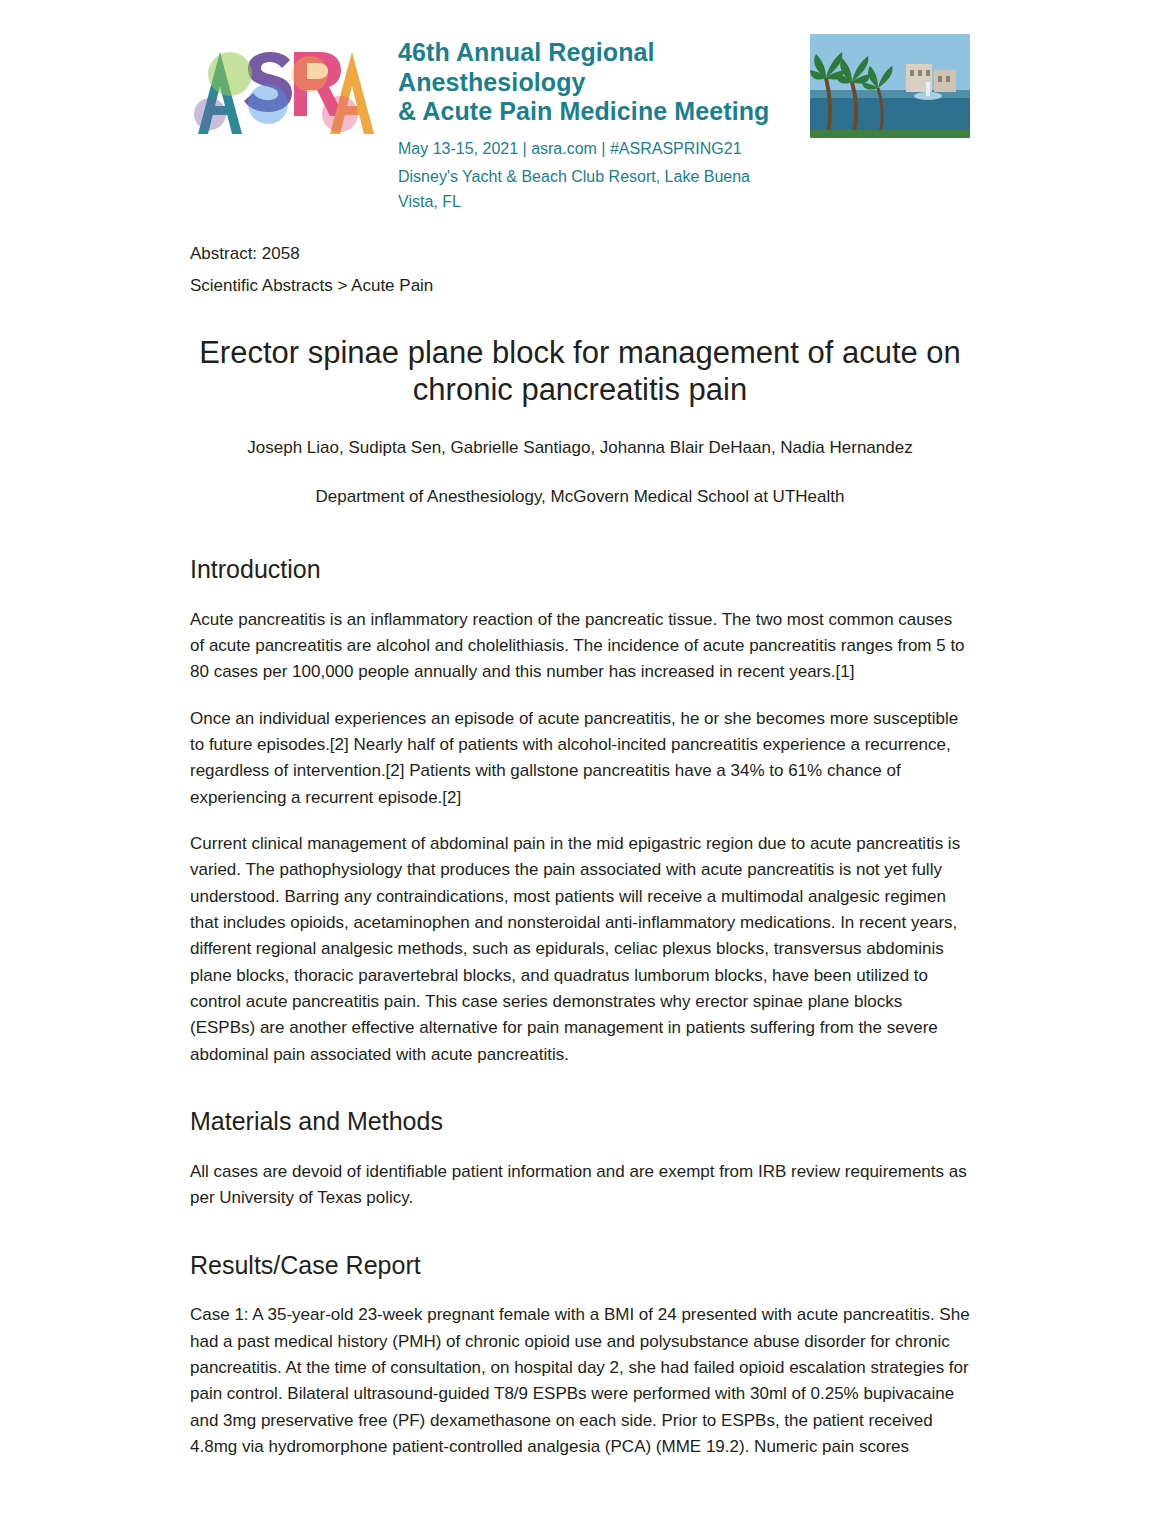46th Annual Regional Anesthesiology
& Acute Pain Medicine Meeting
May 13-15, 2021 | asra.com | #ASRASPRING21
Disney's Yacht & Beach Club Resort, Lake Buena Vista, FL
Abstract: 2058
Scientific Abstracts > Acute Pain
Erector spinae plane block for management of acute on chronic pancreatitis pain
Joseph Liao, Sudipta Sen, Gabrielle Santiago, Johanna Blair DeHaan, Nadia Hernandez
Department of Anesthesiology, McGovern Medical School at UTHealth
Introduction
Acute pancreatitis is an inflammatory reaction of the pancreatic tissue. The two most common causes of acute pancreatitis are alcohol and cholelithiasis. The incidence of acute pancreatitis ranges from 5 to 80 cases per 100,000 people annually and this number has increased in recent years.[1]
Once an individual experiences an episode of acute pancreatitis, he or she becomes more susceptible to future episodes.[2] Nearly half of patients with alcohol-incited pancreatitis experience a recurrence, regardless of intervention.[2] Patients with gallstone pancreatitis have a 34% to 61% chance of experiencing a recurrent episode.[2]
Current clinical management of abdominal pain in the mid epigastric region due to acute pancreatitis is varied. The pathophysiology that produces the pain associated with acute pancreatitis is not yet fully understood. Barring any contraindications, most patients will receive a multimodal analgesic regimen that includes opioids, acetaminophen and nonsteroidal anti-inflammatory medications. In recent years, different regional analgesic methods, such as epidurals, celiac plexus blocks, transversus abdominis plane blocks, thoracic paravertebral blocks, and quadratus lumborum blocks, have been utilized to control acute pancreatitis pain. This case series demonstrates why erector spinae plane blocks (ESPBs) are another effective alternative for pain management in patients suffering from the severe abdominal pain associated with acute pancreatitis.
Materials and Methods
All cases are devoid of identifiable patient information and are exempt from IRB review requirements as per University of Texas policy.
Results/Case Report
Case 1: A 35-year-old 23-week pregnant female with a BMI of 24 presented with acute pancreatitis. She had a past medical history (PMH) of chronic opioid use and polysubstance abuse disorder for chronic pancreatitis. At the time of consultation, on hospital day 2, she had failed opioid escalation strategies for pain control. Bilateral ultrasound-guided T8/9 ESPBs were performed with 30ml of 0.25% bupivacaine and 3mg preservative free (PF) dexamethasone on each side. Prior to ESPBs, the patient received 4.8mg via hydromorphone patient-controlled analgesia (PCA) (MME 19.2). Numeric pain scores